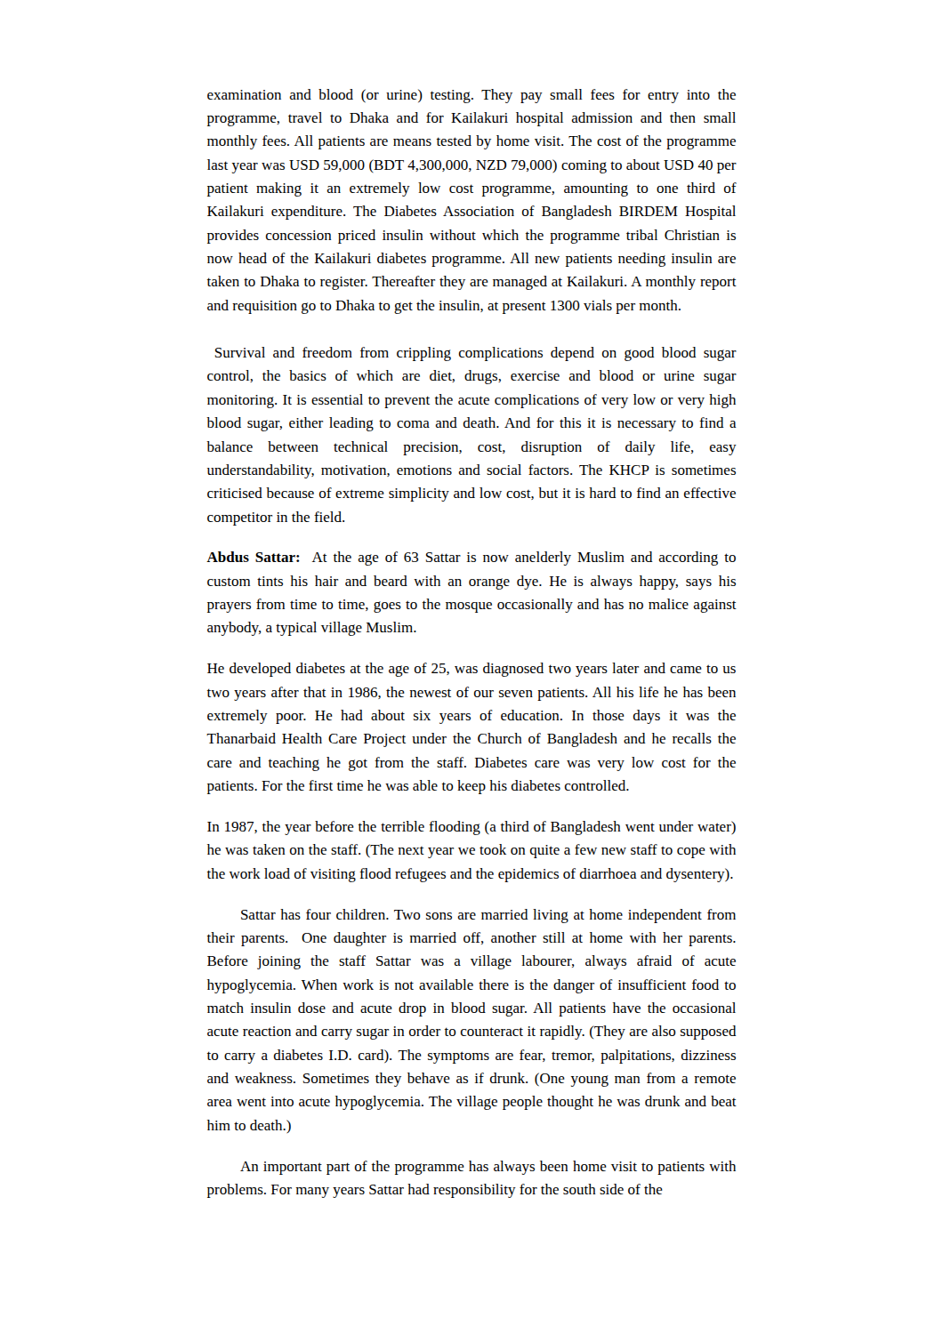examination and blood (or urine) testing. They pay small fees for entry into the programme, travel to Dhaka and for Kailakuri hospital admission and then small monthly fees. All patients are means tested by home visit. The cost of the programme last year was USD 59,000 (BDT 4,300,000, NZD 79,000) coming to about USD 40 per patient making it an extremely low cost programme, amounting to one third of Kailakuri expenditure. The Diabetes Association of Bangladesh BIRDEM Hospital provides concession priced insulin without which the programme tribal Christian is now head of the Kailakuri diabetes programme. All new patients needing insulin are taken to Dhaka to register. Thereafter they are managed at Kailakuri. A monthly report and requisition go to Dhaka to get the insulin, at present 1300 vials per month.
Survival and freedom from crippling complications depend on good blood sugar control, the basics of which are diet, drugs, exercise and blood or urine sugar monitoring. It is essential to prevent the acute complications of very low or very high blood sugar, either leading to coma and death. And for this it is necessary to find a balance between technical precision, cost, disruption of daily life, easy understandability, motivation, emotions and social factors. The KHCP is sometimes criticised because of extreme simplicity and low cost, but it is hard to find an effective competitor in the field.
Abdus Sattar: At the age of 63 Sattar is now anelderly Muslim and according to custom tints his hair and beard with an orange dye. He is always happy, says his prayers from time to time, goes to the mosque occasionally and has no malice against anybody, a typical village Muslim.
He developed diabetes at the age of 25, was diagnosed two years later and came to us two years after that in 1986, the newest of our seven patients. All his life he has been extremely poor. He had about six years of education. In those days it was the Thanarbaid Health Care Project under the Church of Bangladesh and he recalls the care and teaching he got from the staff. Diabetes care was very low cost for the patients. For the first time he was able to keep his diabetes controlled.
In 1987, the year before the terrible flooding (a third of Bangladesh went under water) he was taken on the staff. (The next year we took on quite a few new staff to cope with the work load of visiting flood refugees and the epidemics of diarrhoea and dysentery).
Sattar has four children. Two sons are married living at home independent from their parents. One daughter is married off, another still at home with her parents. Before joining the staff Sattar was a village labourer, always afraid of acute hypoglycemia. When work is not available there is the danger of insufficient food to match insulin dose and acute drop in blood sugar. All patients have the occasional acute reaction and carry sugar in order to counteract it rapidly. (They are also supposed to carry a diabetes I.D. card). The symptoms are fear, tremor, palpitations, dizziness and weakness. Sometimes they behave as if drunk. (One young man from a remote area went into acute hypoglycemia. The village people thought he was drunk and beat him to death.)
An important part of the programme has always been home visit to patients with problems. For many years Sattar had responsibility for the south side of the